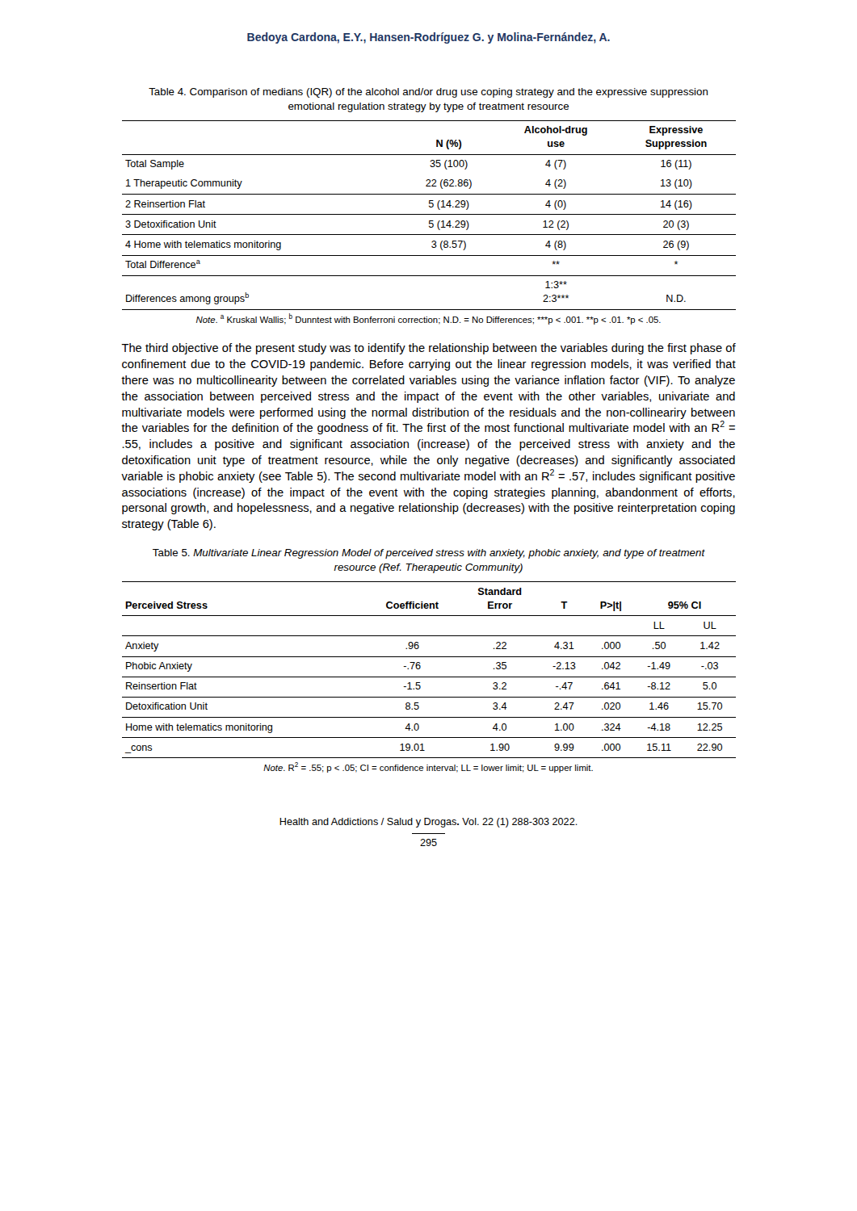Bedoya Cardona, E.Y., Hansen-Rodríguez G. y Molina-Fernández, A.
Table 4. Comparison of medians (IQR) of the alcohol and/or drug use coping strategy and the expressive suppression emotional regulation strategy by type of treatment resource
| | N (%) | Alcohol-drug use | Expressive Suppression |
| --- | --- | --- | --- |
| Total Sample | 35 (100) | 4 (7) | 16 (11) |
| 1 Therapeutic Community | 22 (62.86) | 4 (2) | 13 (10) |
| 2 Reinsertion Flat | 5 (14.29) | 4 (0) | 14 (16) |
| 3 Detoxification Unit | 5 (14.29) | 12 (2) | 20 (3) |
| 4 Home with telematics monitoring | 3 (8.57) | 4 (8) | 26 (9) |
| Total Difference a | | ** | * |
| Differences among groups b | | 1:3** 2:3*** | N.D. |
Note. a Kruskal Wallis; b Dunntest with Bonferroni correction; N.D. = No Differences; ***p < .001. **p < .01. *p < .05.
The third objective of the present study was to identify the relationship between the variables during the first phase of confinement due to the COVID-19 pandemic. Before carrying out the linear regression models, it was verified that there was no multicollinearity between the correlated variables using the variance inflation factor (VIF). To analyze the association between perceived stress and the impact of the event with the other variables, univariate and multivariate models were performed using the normal distribution of the residuals and the non-collineariry between the variables for the definition of the goodness of fit. The first of the most functional multivariate model with an R2 = .55, includes a positive and significant association (increase) of the perceived stress with anxiety and the detoxification unit type of treatment resource, while the only negative (decreases) and significantly associated variable is phobic anxiety (see Table 5). The second multivariate model with an R2 = .57, includes significant positive associations (increase) of the impact of the event with the coping strategies planning, abandonment of efforts, personal growth, and hopelessness, and a negative relationship (decreases) with the positive reinterpretation coping strategy (Table 6).
Table 5. Multivariate Linear Regression Model of perceived stress with anxiety, phobic anxiety, and type of treatment resource (Ref. Therapeutic Community)
| Perceived Stress | Coefficient | Standard Error | T | P>/t/ | 95% CI |
| --- | --- | --- | --- | --- | --- |
| | | | | | LL | UL |
| Anxiety | .96 | .22 | 4.31 | .000 | .50 | 1.42 |
| Phobic Anxiety | -.76 | .35 | -2.13 | .042 | -1.49 | -.03 |
| Reinsertion Flat | -1.5 | 3.2 | -.47 | .641 | -8.12 | 5.0 |
| Detoxification Unit | 8.5 | 3.4 | 2.47 | .020 | 1.46 | 15.70 |
| Home with telematics monitoring | 4.0 | 4.0 | 1.00 | .324 | -4.18 | 12.25 |
| _cons | 19.01 | 1.90 | 9.99 | .000 | 15.11 | 22.90 |
Note. R2 = .55; p < .05; CI = confidence interval; LL = lower limit; UL = upper limit.
Health and Addictions / Salud y Drogas. Vol. 22 (1) 288-303 2022.
295